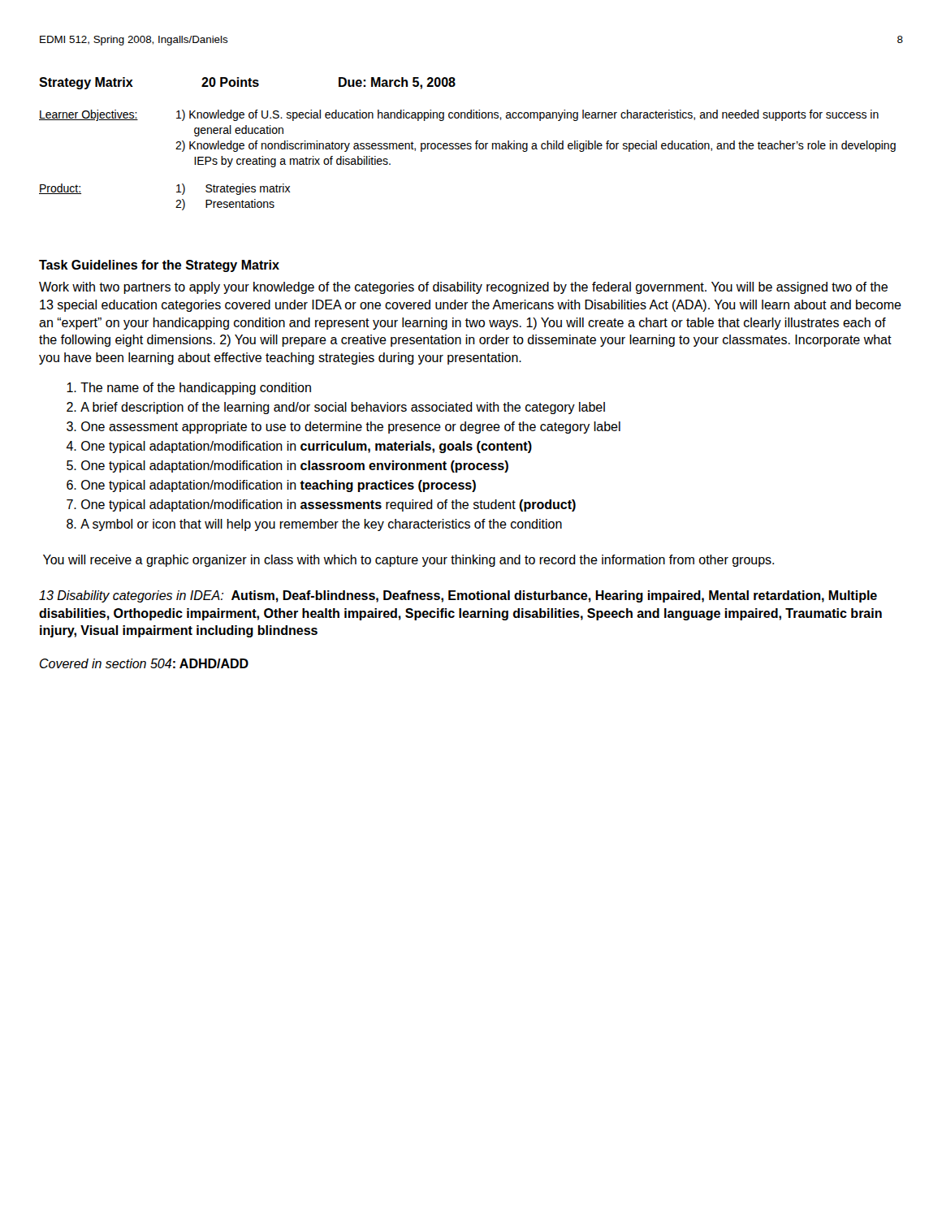EDMI 512, Spring 2008, Ingalls/Daniels 8
Strategy Matrix 20 Points Due: March 5, 2008
| Learner Objectives: | 1) Knowledge of U.S. special education handicapping conditions, accompanying learner characteristics, and needed supports for success in general education 2) Knowledge of nondiscriminatory assessment, processes for making a child eligible for special education, and the teacher’s role in developing IEPs by creating a matrix of disabilities. |
| Product: | 1) Strategies matrix 2) Presentations |
Task Guidelines for the Strategy Matrix
Work with two partners to apply your knowledge of the categories of disability recognized by the federal government. You will be assigned two of the 13 special education categories covered under IDEA or one covered under the Americans with Disabilities Act (ADA). You will learn about and become an “expert” on your handicapping condition and represent your learning in two ways. 1) You will create a chart or table that clearly illustrates each of the following eight dimensions. 2) You will prepare a creative presentation in order to disseminate your learning to your classmates. Incorporate what you have been learning about effective teaching strategies during your presentation.
The name of the handicapping condition
A brief description of the learning and/or social behaviors associated with the category label
One assessment appropriate to use to determine the presence or degree of the category label
One typical adaptation/modification in curriculum, materials, goals (content)
One typical adaptation/modification in classroom environment (process)
One typical adaptation/modification in teaching practices (process)
One typical adaptation/modification in assessments required of the student (product)
A symbol or icon that will help you remember the key characteristics of the condition
You will receive a graphic organizer in class with which to capture your thinking and to record the information from other groups.
13 Disability categories in IDEA: Autism, Deaf-blindness, Deafness, Emotional disturbance, Hearing impaired, Mental retardation, Multiple disabilities, Orthopedic impairment, Other health impaired, Specific learning disabilities, Speech and language impaired, Traumatic brain injury, Visual impairment including blindness
Covered in section 504: ADHD/ADD